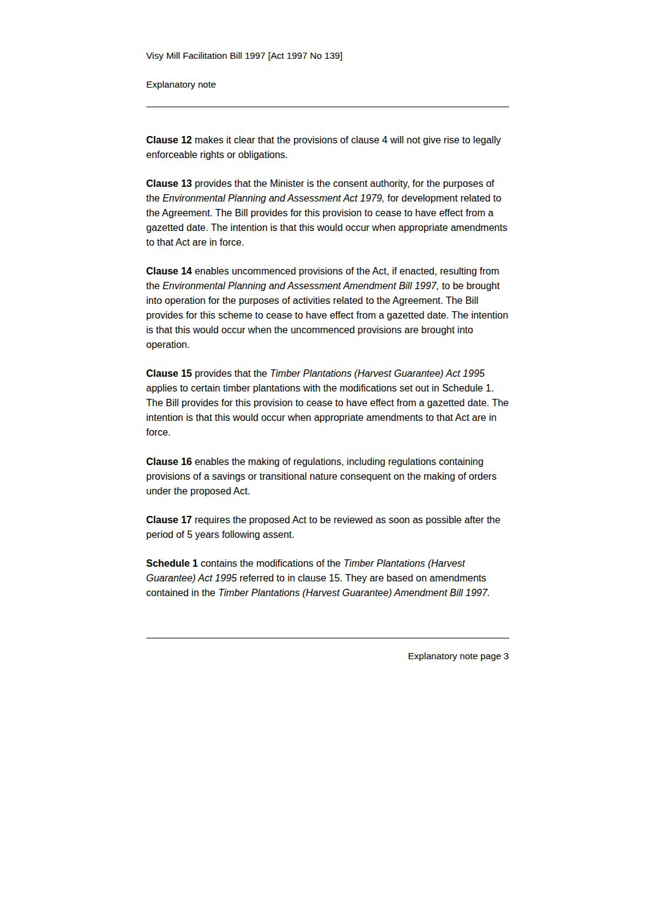Visy Mill Facilitation Bill 1997 [Act 1997 No 139]
Explanatory note
Clause 12 makes it clear that the provisions of clause 4 will not give rise to legally enforceable rights or obligations.
Clause 13 provides that the Minister is the consent authority, for the purposes of the Environmental Planning and Assessment Act 1979, for development related to the Agreement. The Bill provides for this provision to cease to have effect from a gazetted date. The intention is that this would occur when appropriate amendments to that Act are in force.
Clause 14 enables uncommenced provisions of the Act, if enacted, resulting from the Environmental Planning and Assessment Amendment Bill 1997, to be brought into operation for the purposes of activities related to the Agreement. The Bill provides for this scheme to cease to have effect from a gazetted date. The intention is that this would occur when the uncommenced provisions are brought into operation.
Clause 15 provides that the Timber Plantations (Harvest Guarantee) Act 1995 applies to certain timber plantations with the modifications set out in Schedule 1. The Bill provides for this provision to cease to have effect from a gazetted date. The intention is that this would occur when appropriate amendments to that Act are in force.
Clause 16 enables the making of regulations, including regulations containing provisions of a savings or transitional nature consequent on the making of orders under the proposed Act.
Clause 17 requires the proposed Act to be reviewed as soon as possible after the period of 5 years following assent.
Schedule 1 contains the modifications of the Timber Plantations (Harvest Guarantee) Act 1995 referred to in clause 15. They are based on amendments contained in the Timber Plantations (Harvest Guarantee) Amendment Bill 1997.
Explanatory note page 3